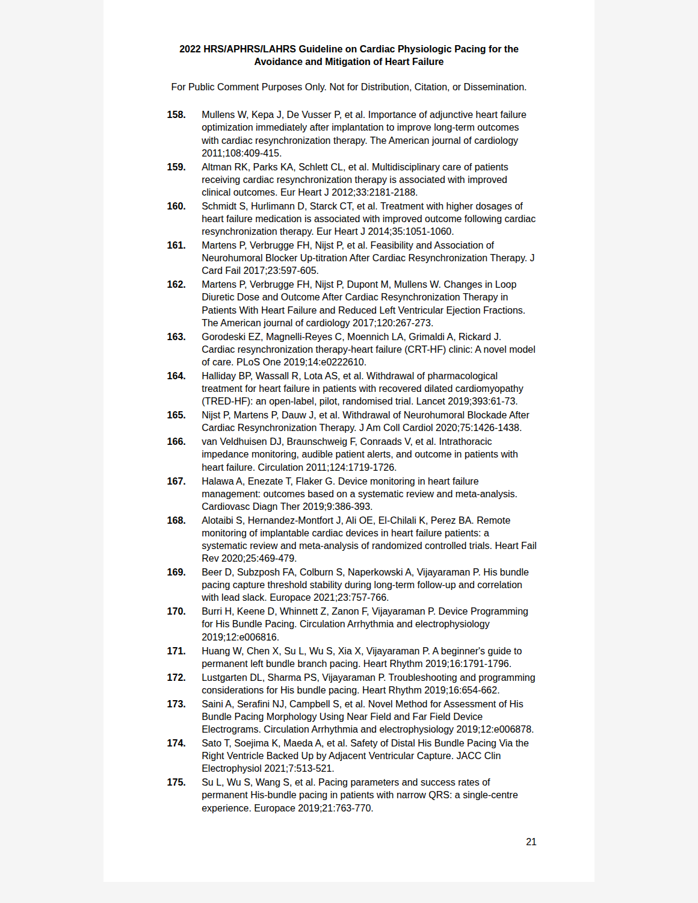2022 HRS/APHRS/LAHRS Guideline on Cardiac Physiologic Pacing for the Avoidance and Mitigation of Heart Failure
For Public Comment Purposes Only. Not for Distribution, Citation, or Dissemination.
158. Mullens W, Kepa J, De Vusser P, et al. Importance of adjunctive heart failure optimization immediately after implantation to improve long-term outcomes with cardiac resynchronization therapy. The American journal of cardiology 2011;108:409-415.
159. Altman RK, Parks KA, Schlett CL, et al. Multidisciplinary care of patients receiving cardiac resynchronization therapy is associated with improved clinical outcomes. Eur Heart J 2012;33:2181-2188.
160. Schmidt S, Hurlimann D, Starck CT, et al. Treatment with higher dosages of heart failure medication is associated with improved outcome following cardiac resynchronization therapy. Eur Heart J 2014;35:1051-1060.
161. Martens P, Verbrugge FH, Nijst P, et al. Feasibility and Association of Neurohumoral Blocker Up-titration After Cardiac Resynchronization Therapy. J Card Fail 2017;23:597-605.
162. Martens P, Verbrugge FH, Nijst P, Dupont M, Mullens W. Changes in Loop Diuretic Dose and Outcome After Cardiac Resynchronization Therapy in Patients With Heart Failure and Reduced Left Ventricular Ejection Fractions. The American journal of cardiology 2017;120:267-273.
163. Gorodeski EZ, Magnelli-Reyes C, Moennich LA, Grimaldi A, Rickard J. Cardiac resynchronization therapy-heart failure (CRT-HF) clinic: A novel model of care. PLoS One 2019;14:e0222610.
164. Halliday BP, Wassall R, Lota AS, et al. Withdrawal of pharmacological treatment for heart failure in patients with recovered dilated cardiomyopathy (TRED-HF): an open-label, pilot, randomised trial. Lancet 2019;393:61-73.
165. Nijst P, Martens P, Dauw J, et al. Withdrawal of Neurohumoral Blockade After Cardiac Resynchronization Therapy. J Am Coll Cardiol 2020;75:1426-1438.
166. van Veldhuisen DJ, Braunschweig F, Conraads V, et al. Intrathoracic impedance monitoring, audible patient alerts, and outcome in patients with heart failure. Circulation 2011;124:1719-1726.
167. Halawa A, Enezate T, Flaker G. Device monitoring in heart failure management: outcomes based on a systematic review and meta-analysis. Cardiovasc Diagn Ther 2019;9:386-393.
168. Alotaibi S, Hernandez-Montfort J, Ali OE, El-Chilali K, Perez BA. Remote monitoring of implantable cardiac devices in heart failure patients: a systematic review and meta-analysis of randomized controlled trials. Heart Fail Rev 2020;25:469-479.
169. Beer D, Subzposh FA, Colburn S, Naperkowski A, Vijayaraman P. His bundle pacing capture threshold stability during long-term follow-up and correlation with lead slack. Europace 2021;23:757-766.
170. Burri H, Keene D, Whinnett Z, Zanon F, Vijayaraman P. Device Programming for His Bundle Pacing. Circulation Arrhythmia and electrophysiology 2019;12:e006816.
171. Huang W, Chen X, Su L, Wu S, Xia X, Vijayaraman P. A beginner's guide to permanent left bundle branch pacing. Heart Rhythm 2019;16:1791-1796.
172. Lustgarten DL, Sharma PS, Vijayaraman P. Troubleshooting and programming considerations for His bundle pacing. Heart Rhythm 2019;16:654-662.
173. Saini A, Serafini NJ, Campbell S, et al. Novel Method for Assessment of His Bundle Pacing Morphology Using Near Field and Far Field Device Electrograms. Circulation Arrhythmia and electrophysiology 2019;12:e006878.
174. Sato T, Soejima K, Maeda A, et al. Safety of Distal His Bundle Pacing Via the Right Ventricle Backed Up by Adjacent Ventricular Capture. JACC Clin Electrophysiol 2021;7:513-521.
175. Su L, Wu S, Wang S, et al. Pacing parameters and success rates of permanent His-bundle pacing in patients with narrow QRS: a single-centre experience. Europace 2019;21:763-770.
21